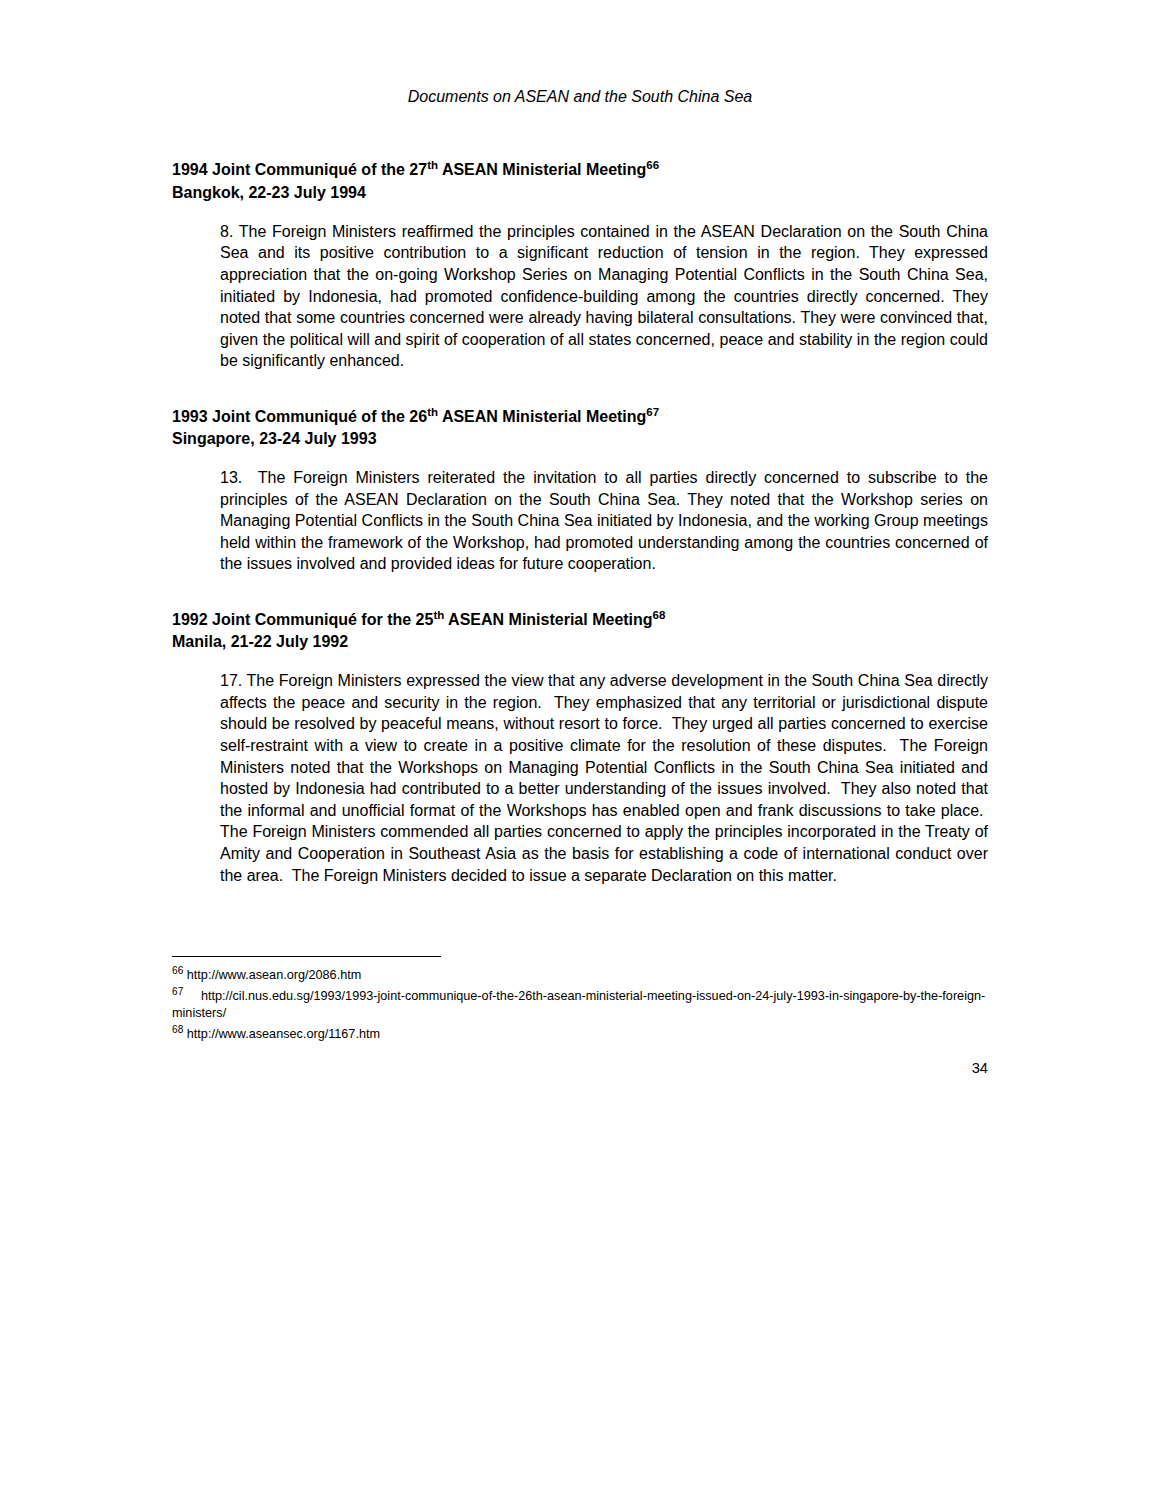Documents on ASEAN and the South China Sea
1994 Joint Communiqué of the 27th ASEAN Ministerial Meeting66
Bangkok, 22-23 July 1994
8. The Foreign Ministers reaffirmed the principles contained in the ASEAN Declaration on the South China Sea and its positive contribution to a significant reduction of tension in the region. They expressed appreciation that the on-going Workshop Series on Managing Potential Conflicts in the South China Sea, initiated by Indonesia, had promoted confidence-building among the countries directly concerned. They noted that some countries concerned were already having bilateral consultations. They were convinced that, given the political will and spirit of cooperation of all states concerned, peace and stability in the region could be significantly enhanced.
1993 Joint Communiqué of the 26th ASEAN Ministerial Meeting67
Singapore, 23-24 July 1993
13. The Foreign Ministers reiterated the invitation to all parties directly concerned to subscribe to the principles of the ASEAN Declaration on the South China Sea. They noted that the Workshop series on Managing Potential Conflicts in the South China Sea initiated by Indonesia, and the working Group meetings held within the framework of the Workshop, had promoted understanding among the countries concerned of the issues involved and provided ideas for future cooperation.
1992 Joint Communiqué for the 25th ASEAN Ministerial Meeting68
Manila, 21-22 July 1992
17. The Foreign Ministers expressed the view that any adverse development in the South China Sea directly affects the peace and security in the region. They emphasized that any territorial or jurisdictional dispute should be resolved by peaceful means, without resort to force. They urged all parties concerned to exercise self-restraint with a view to create in a positive climate for the resolution of these disputes. The Foreign Ministers noted that the Workshops on Managing Potential Conflicts in the South China Sea initiated and hosted by Indonesia had contributed to a better understanding of the issues involved. They also noted that the informal and unofficial format of the Workshops has enabled open and frank discussions to take place. The Foreign Ministers commended all parties concerned to apply the principles incorporated in the Treaty of Amity and Cooperation in Southeast Asia as the basis for establishing a code of international conduct over the area. The Foreign Ministers decided to issue a separate Declaration on this matter.
66 http://www.asean.org/2086.htm
67 http://cil.nus.edu.sg/1993/1993-joint-communique-of-the-26th-asean-ministerial-meeting-issued-on-24-july-1993-in-singapore-by-the-foreign-ministers/
68 http://www.aseansec.org/1167.htm
34